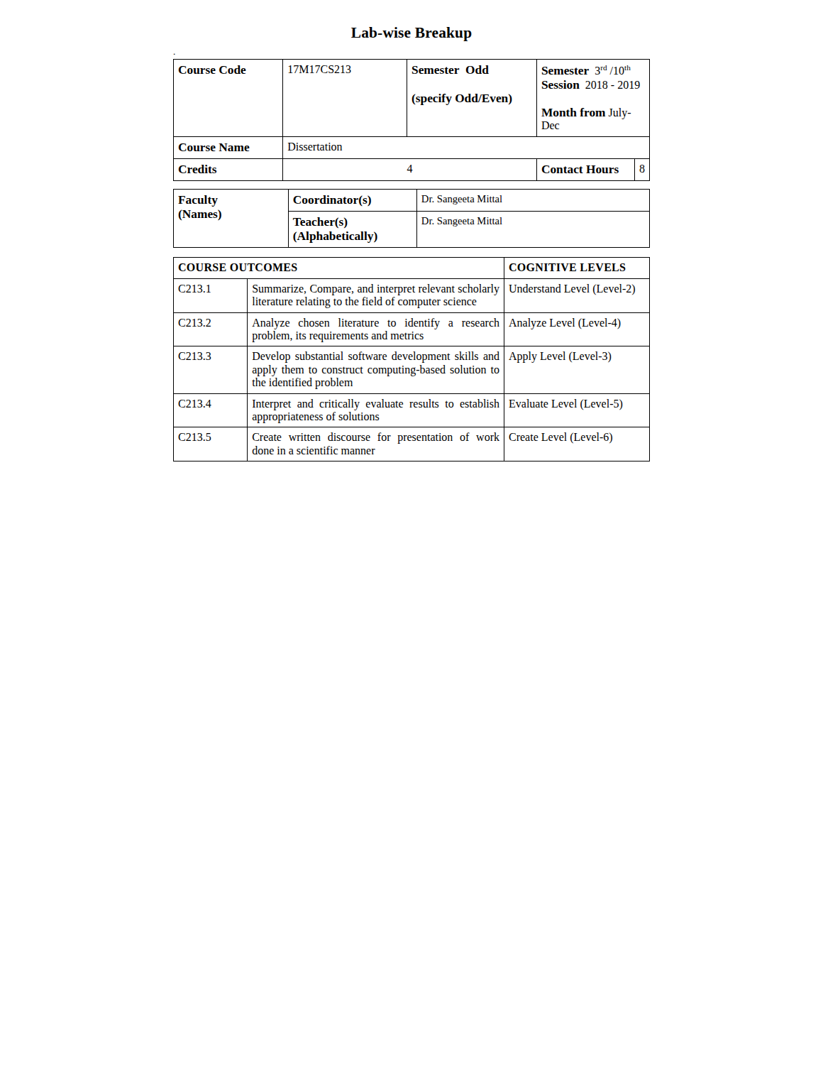Lab-wise Breakup
.
| Course Code | 17M17CS213 | Semester Odd (specify Odd/Even) | Semester 3 rd /10 th Session 2018 - 2019 Month from July-Dec |
| Course Name | Dissertation |
| Credits | 4 | Contact Hours | 8 |
| Faculty (Names) | Coordinator(s) | Dr. Sangeeta Mittal |
| Teacher(s) (Alphabetically) | Dr. Sangeeta Mittal |
| COURSE OUTCOMES | COGNITIVE LEVELS |
| --- | --- |
| C213.1 | Summarize, Compare, and interpret relevant scholarly literature relating to the field of computer science | Understand Level (Level-2) |
| C213.2 | Analyze chosen literature to identify a research problem, its requirements and metrics | Analyze Level (Level-4) |
| C213.3 | Develop substantial software development skills and apply them to construct computing-based solution to the identified problem | Apply Level (Level-3) |
| C213.4 | Interpret and critically evaluate results to establish appropriateness of solutions | Evaluate Level (Level-5) |
| C213.5 | Create written discourse for presentation of work done in a scientific manner | Create Level (Level-6) |